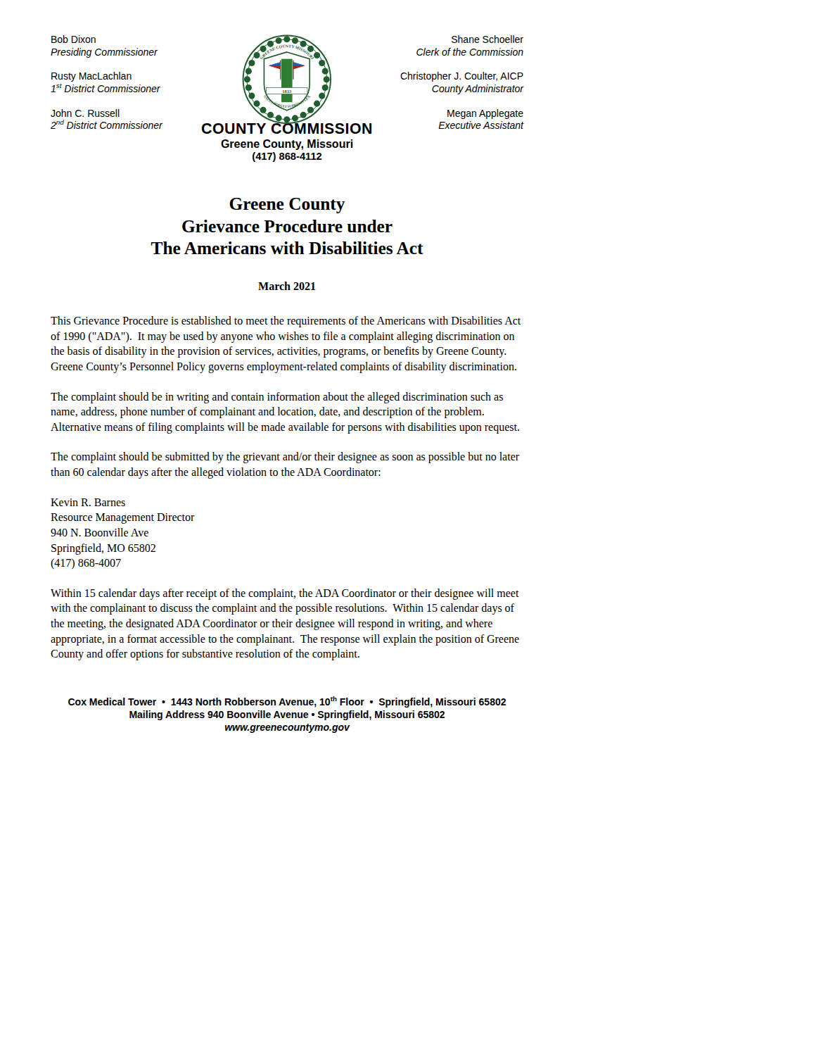Bob Dixon
Presiding Commissioner
Rusty MacLachlan
1st District Commissioner
John C. Russell
2nd District Commissioner
1833 GREENE COUNTY MISSOURI SALUS POPULI SUPREMA LEX
Shane Schoeller
Clerk of the Commission
Christopher J. Coulter, AICP
County Administrator
Megan Applegate
Executive Assistant
COUNTY COMMISSION
Greene County, Missouri
(417) 868-4112
Greene County
Grievance Procedure under
The Americans with Disabilities Act
March 2021
This Grievance Procedure is established to meet the requirements of the Americans with Disabilities Act of 1990 ("ADA"). It may be used by anyone who wishes to file a complaint alleging discrimination on the basis of disability in the provision of services, activities, programs, or benefits by Greene County. Greene County’s Personnel Policy governs employment-related complaints of disability discrimination.
The complaint should be in writing and contain information about the alleged discrimination such as name, address, phone number of complainant and location, date, and description of the problem. Alternative means of filing complaints will be made available for persons with disabilities upon request.
The complaint should be submitted by the grievant and/or their designee as soon as possible but no later than 60 calendar days after the alleged violation to the ADA Coordinator:
Kevin R. Barnes
Resource Management Director
940 N. Boonville Ave
Springfield, MO 65802
(417) 868-4007
Within 15 calendar days after receipt of the complaint, the ADA Coordinator or their designee will meet with the complainant to discuss the complaint and the possible resolutions. Within 15 calendar days of the meeting, the designated ADA Coordinator or their designee will respond in writing, and where appropriate, in a format accessible to the complainant. The response will explain the position of Greene County and offer options for substantive resolution of the complaint.
Cox Medical Tower • 1443 North Robberson Avenue, 10th Floor • Springfield, Missouri 65802
Mailing Address 940 Boonville Avenue • Springfield, Missouri 65802
www.greenecountymo.gov